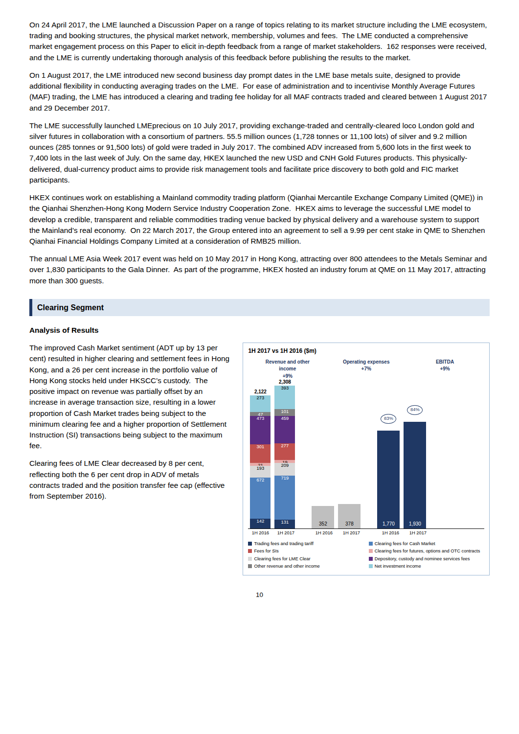On 24 April 2017, the LME launched a Discussion Paper on a range of topics relating to its market structure including the LME ecosystem, trading and booking structures, the physical market network, membership, volumes and fees. The LME conducted a comprehensive market engagement process on this Paper to elicit in-depth feedback from a range of market stakeholders. 162 responses were received, and the LME is currently undertaking thorough analysis of this feedback before publishing the results to the market.
On 1 August 2017, the LME introduced new second business day prompt dates in the LME base metals suite, designed to provide additional flexibility in conducting averaging trades on the LME. For ease of administration and to incentivise Monthly Average Futures (MAF) trading, the LME has introduced a clearing and trading fee holiday for all MAF contracts traded and cleared between 1 August 2017 and 29 December 2017.
The LME successfully launched LMEprecious on 10 July 2017, providing exchange-traded and centrally-cleared loco London gold and silver futures in collaboration with a consortium of partners. 55.5 million ounces (1,728 tonnes or 11,100 lots) of silver and 9.2 million ounces (285 tonnes or 91,500 lots) of gold were traded in July 2017. The combined ADV increased from 5,600 lots in the first week to 7,400 lots in the last week of July. On the same day, HKEX launched the new USD and CNH Gold Futures products. This physically-delivered, dual-currency product aims to provide risk management tools and facilitate price discovery to both gold and FIC market participants.
HKEX continues work on establishing a Mainland commodity trading platform (Qianhai Mercantile Exchange Company Limited (QME)) in the Qianhai Shenzhen-Hong Kong Modern Service Industry Cooperation Zone. HKEX aims to leverage the successful LME model to develop a credible, transparent and reliable commodities trading venue backed by physical delivery and a warehouse system to support the Mainland’s real economy. On 22 March 2017, the Group entered into an agreement to sell a 9.99 per cent stake in QME to Shenzhen Qianhai Financial Holdings Company Limited at a consideration of RMB25 million.
The annual LME Asia Week 2017 event was held on 10 May 2017 in Hong Kong, attracting over 800 attendees to the Metals Seminar and over 1,830 participants to the Gala Dinner. As part of the programme, HKEX hosted an industry forum at QME on 11 May 2017, attracting more than 300 guests.
Clearing Segment
Analysis of Results
The improved Cash Market sentiment (ADT up by 13 per cent) resulted in higher clearing and settlement fees in Hong Kong, and a 26 per cent increase in the portfolio value of Hong Kong stocks held under HKSCC’s custody. The positive impact on revenue was partially offset by an increase in average transaction size, resulting in a lower proportion of Cash Market trades being subject to the minimum clearing fee and a higher proportion of Settlement Instruction (SI) transactions being subject to the maximum fee.
Clearing fees of LME Clear decreased by 8 per cent, reflecting both the 6 per cent drop in ADV of metals contracts traded and the position transfer fee cap (effective from September 2016).
1H 2017 vs 1H 2016 ($m)
Revenue and other
income
+9%
Operating expenses
+7%
EBITDA
+9%
2,122
273
47
473
301
21
193
672
142
2,308
393
101
459
277
19
209
719
131
352
378
83% 1,770
84% 1,930
1H 2016 1H 2017 1H 2016 1H 2017 1H 2016 1H 2017
Trading fees and trading tariff
Clearing fees for Cash Market
Fees for SIs
Clearing fees for futures, options and OTC contracts
Clearing fees for LME Clear
Depository, custody and nominee services fees
Other revenue and other income
Net investment income
10